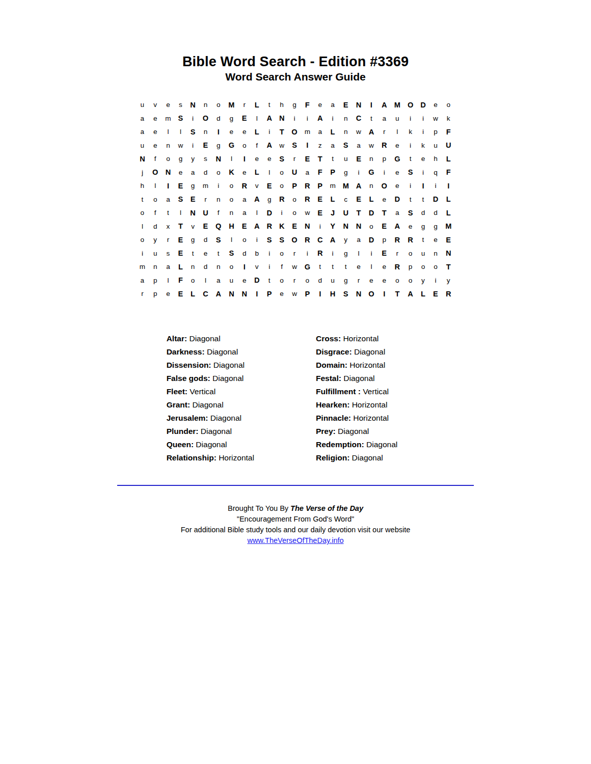Bible Word Search - Edition #3369
Word Search Answer Guide
| u | v | e | s | N | n | o | M | r | L | t | h | g | F | e | a | E | N | I | A | M | O | D | e | o |
| a | e | m | S | i | O | d | g | E | l | A | N | i | i | A | i | n | C | t | a | u | i | i | w | k |
| a | e | l | l | S | n | I | e | e | L | i | T | O | m | a | L | n | w | A | r | l | k | i | p | F |
| u | e | n | w | i | E | g | G | o | f | A | w | S | I | z | a | S | a | w | R | e | i | k | u | U |
| N | f | o | g | y | s | N | l | I | e | e | S | r | E | T | t | u | E | n | p | G | t | e | h | L |
| j | O | N | e | a | d | o | K | e | L | l | o | U | a | F | P | g | i | G | i | e | S | i | q | F |
| h | l | I | E | g | m | i | o | R | v | E | o | P | R | P | m | M | A | n | O | e | i | I | i | I |
| t | o | a | S | E | r | n | o | a | A | g | R | o | R | E | L | c | E | L | e | D | t | t | D | L |
| o | f | t | l | N | U | f | n | a | l | D | i | o | w | E | J | U | T | D | T | a | S | d | d | L |
| l | d | x | T | v | E | Q | H | E | A | R | K | E | N | i | Y | N | N | o | E | A | e | g | g | M |
| o | y | r | E | g | d | S | l | o | i | S | S | O | R | C | A | y | a | D | p | R | R | t | e | E |
| i | u | s | E | t | e | t | S | d | b | i | o | r | i | R | i | g | l | i | E | r | o | u | n | N |
| m | n | a | L | n | d | n | o | I | v | i | f | w | G | t | t | t | e | l | e | R | p | o | o | T |
| a | p | l | F | o | l | a | u | e | D | t | o | r | o | d | u | g | r | e | e | o | o | y | i | y |
| r | p | e | E | L | C | A | N | N | I | P | e | w | P | I | H | S | N | O | I | T | A | L | E | R |
| Altar: Diagonal | Cross: Horizontal |
| Darkness: Diagonal | Disgrace: Diagonal |
| Dissension: Diagonal | Domain: Horizontal |
| False gods: Diagonal | Festal: Diagonal |
| Fleet: Vertical | Fulfillment : Vertical |
| Grant: Diagonal | Hearken: Horizontal |
| Jerusalem: Diagonal | Pinnacle: Horizontal |
| Plunder: Diagonal | Prey: Diagonal |
| Queen: Diagonal | Redemption: Diagonal |
| Relationship: Horizontal | Religion: Diagonal |
Brought To You By The Verse of the Day
"Encouragement From God's Word"
For additional Bible study tools and our daily devotion visit our website
www.TheVerseOfTheDay.info